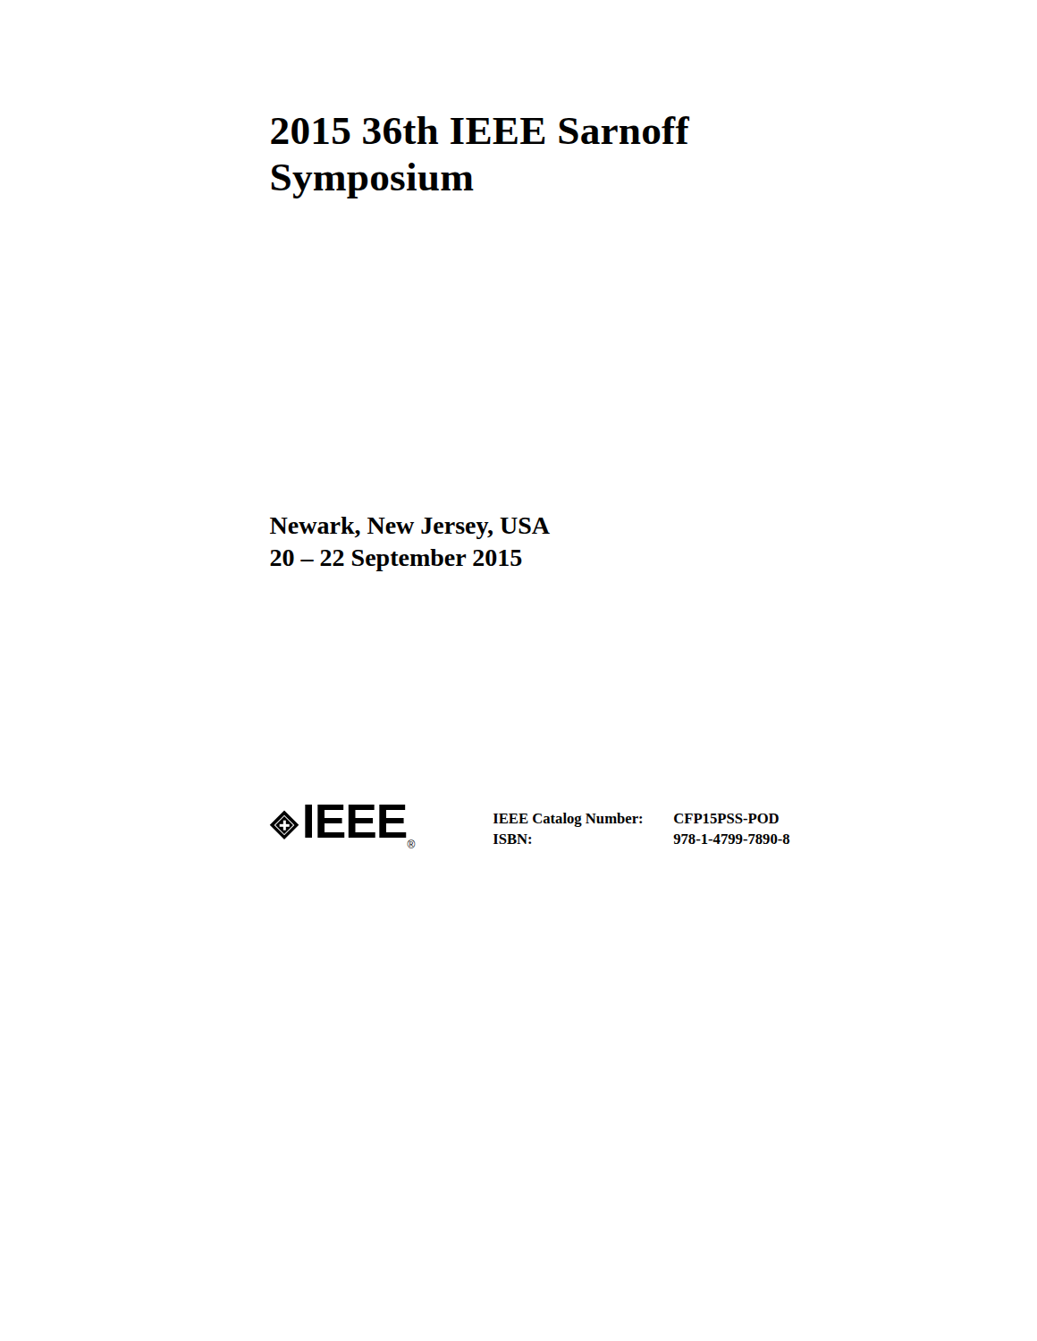2015 36th IEEE Sarnoff
Symposium
Newark, New Jersey, USA
20 – 22 September 2015
| IEEE ® | / IEEE Catalog Number: / CFP15PSS-POD / / ISBN: / 978-1-4799-7890-8 / |